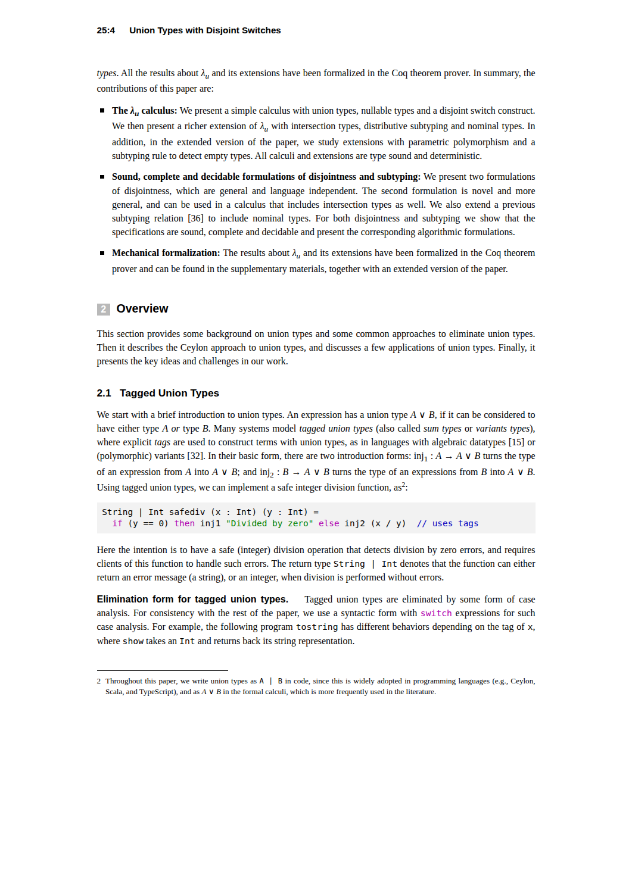25:4 Union Types with Disjoint Switches
types. All the results about λu and its extensions have been formalized in the Coq theorem prover. In summary, the contributions of this paper are:
The λu calculus: We present a simple calculus with union types, nullable types and a disjoint switch construct. We then present a richer extension of λu with intersection types, distributive subtyping and nominal types. In addition, in the extended version of the paper, we study extensions with parametric polymorphism and a subtyping rule to detect empty types. All calculi and extensions are type sound and deterministic.
Sound, complete and decidable formulations of disjointness and subtyping: We present two formulations of disjointness, which are general and language independent. The second formulation is novel and more general, and can be used in a calculus that includes intersection types as well. We also extend a previous subtyping relation [36] to include nominal types. For both disjointness and subtyping we show that the specifications are sound, complete and decidable and present the corresponding algorithmic formulations.
Mechanical formalization: The results about λu and its extensions have been formalized in the Coq theorem prover and can be found in the supplementary materials, together with an extended version of the paper.
2 Overview
This section provides some background on union types and some common approaches to eliminate union types. Then it describes the Ceylon approach to union types, and discusses a few applications of union types. Finally, it presents the key ideas and challenges in our work.
2.1 Tagged Union Types
We start with a brief introduction to union types. An expression has a union type A ∨ B, if it can be considered to have either type A or type B. Many systems model tagged union types (also called sum types or variants types), where explicit tags are used to construct terms with union types, as in languages with algebraic datatypes [15] or (polymorphic) variants [32]. In their basic form, there are two introduction forms: inj1 : A → A ∨ B turns the type of an expression from A into A ∨ B; and inj2 : B → A ∨ B turns the type of an expressions from B into A ∨ B. Using tagged union types, we can implement a safe integer division function, as2:
String | Int safediv (x : Int) (y : Int) =
  if (y == 0) then inj1 "Divided by zero" else inj2 (x / y)  // uses tags
Here the intention is to have a safe (integer) division operation that detects division by zero errors, and requires clients of this function to handle such errors. The return type String | Int denotes that the function can either return an error message (a string), or an integer, when division is performed without errors.
Elimination form for tagged union types. Tagged union types are eliminated by some form of case analysis. For consistency with the rest of the paper, we use a syntactic form with switch expressions for such case analysis. For example, the following program tostring has different behaviors depending on the tag of x, where show takes an Int and returns back its string representation.
2 Throughout this paper, we write union types as A | B in code, since this is widely adopted in programming languages (e.g., Ceylon, Scala, and TypeScript), and as A ∨ B in the formal calculi, which is more frequently used in the literature.